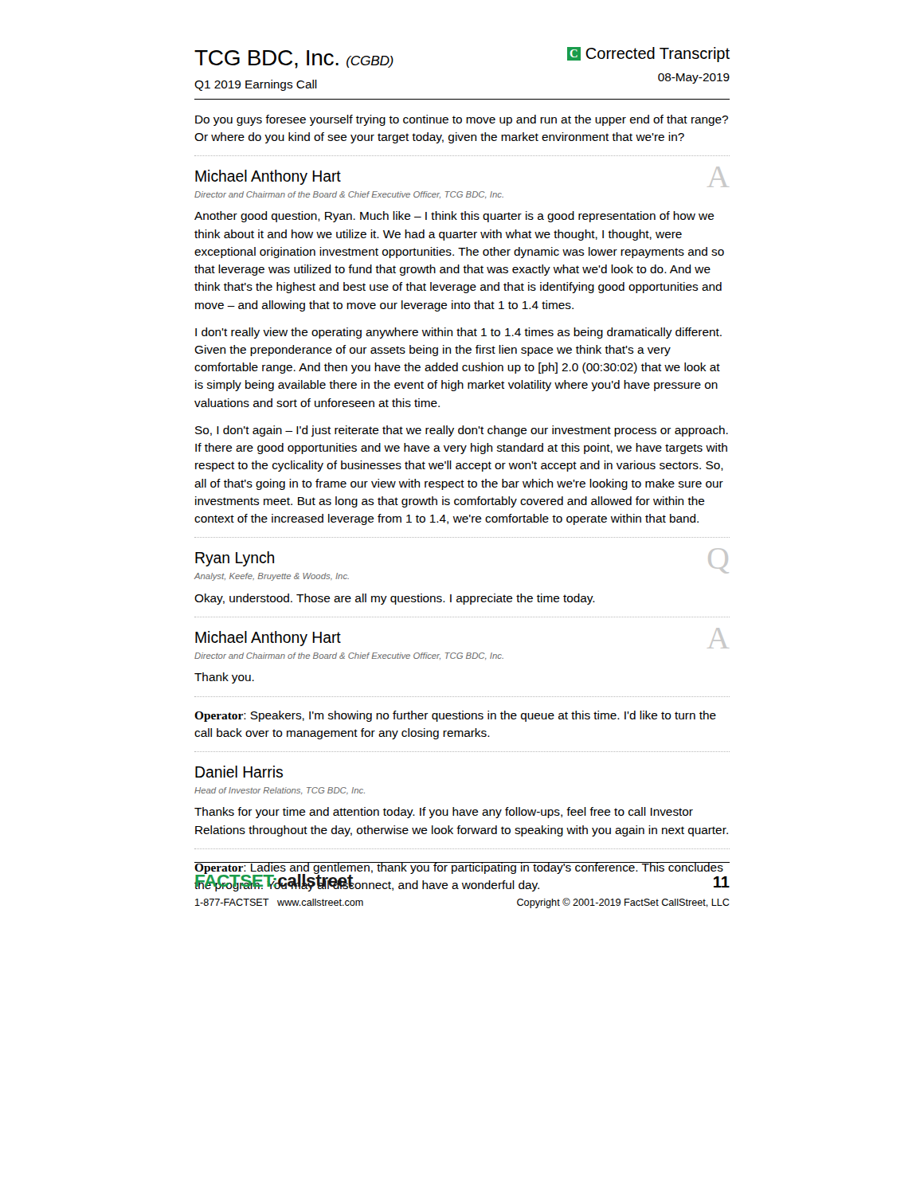TCG BDC, Inc. (CGBD)
Q1 2019 Earnings Call
C Corrected Transcript
08-May-2019
Do you guys foresee yourself trying to continue to move up and run at the upper end of that range? Or where do you kind of see your target today, given the market environment that we're in?
A
Michael Anthony Hart
Director and Chairman of the Board & Chief Executive Officer, TCG BDC, Inc.
Another good question, Ryan. Much like – I think this quarter is a good representation of how we think about it and how we utilize it. We had a quarter with what we thought, I thought, were exceptional origination investment opportunities. The other dynamic was lower repayments and so that leverage was utilized to fund that growth and that was exactly what we'd look to do. And we think that's the highest and best use of that leverage and that is identifying good opportunities and move – and allowing that to move our leverage into that 1 to 1.4 times.
I don't really view the operating anywhere within that 1 to 1.4 times as being dramatically different. Given the preponderance of our assets being in the first lien space we think that's a very comfortable range. And then you have the added cushion up to [ph] 2.0 (00:30:02) that we look at is simply being available there in the event of high market volatility where you'd have pressure on valuations and sort of unforeseen at this time.
So, I don't again – I'd just reiterate that we really don't change our investment process or approach. If there are good opportunities and we have a very high standard at this point, we have targets with respect to the cyclicality of businesses that we'll accept or won't accept and in various sectors. So, all of that's going in to frame our view with respect to the bar which we're looking to make sure our investments meet. But as long as that growth is comfortably covered and allowed for within the context of the increased leverage from 1 to 1.4, we're comfortable to operate within that band.
Q
Ryan Lynch
Analyst, Keefe, Bruyette & Woods, Inc.
Okay, understood. Those are all my questions. I appreciate the time today.
A
Michael Anthony Hart
Director and Chairman of the Board & Chief Executive Officer, TCG BDC, Inc.
Thank you.
Operator: Speakers, I'm showing no further questions in the queue at this time. I'd like to turn the call back over to management for any closing remarks.
Daniel Harris
Head of Investor Relations, TCG BDC, Inc.
Thanks for your time and attention today. If you have any follow-ups, feel free to call Investor Relations throughout the day, otherwise we look forward to speaking with you again in next quarter.
Operator: Ladies and gentlemen, thank you for participating in today's conference. This concludes the program. You may all disconnect, and have a wonderful day.
FACTSET: callstreet
1-877-FACTSET www.callstreet.com
11
Copyright © 2001-2019 FactSet CallStreet, LLC